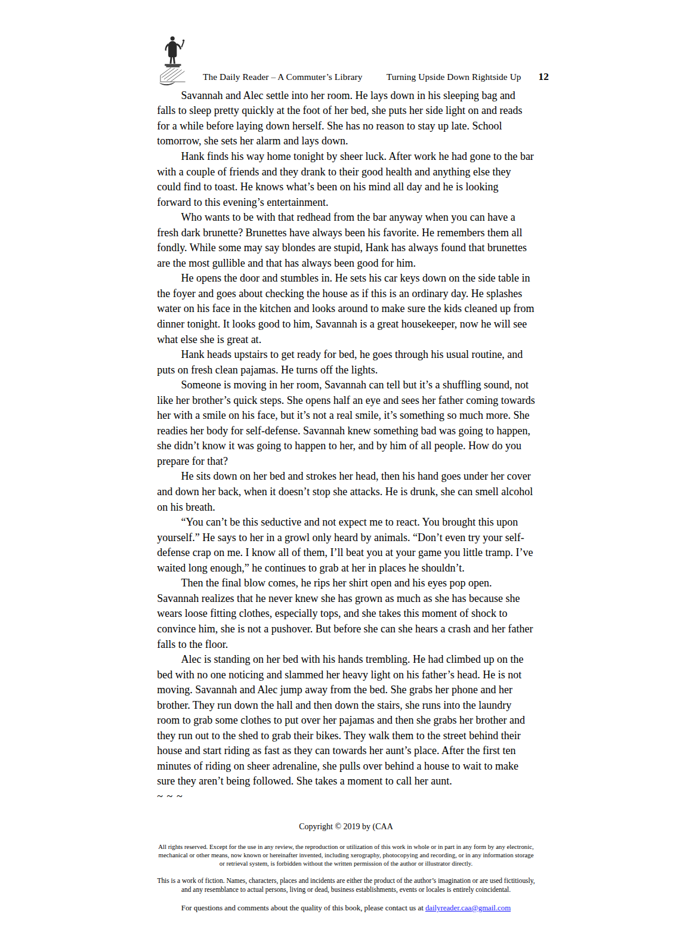The Daily Reader – A Commuter’s Library Turning Upside Down Rightside Up 12
Savannah and Alec settle into her room. He lays down in his sleeping bag and falls to sleep pretty quickly at the foot of her bed, she puts her side light on and reads for a while before laying down herself. She has no reason to stay up late. School tomorrow, she sets her alarm and lays down.
Hank finds his way home tonight by sheer luck. After work he had gone to the bar with a couple of friends and they drank to their good health and anything else they could find to toast. He knows what’s been on his mind all day and he is looking forward to this evening’s entertainment.
Who wants to be with that redhead from the bar anyway when you can have a fresh dark brunette? Brunettes have always been his favorite. He remembers them all fondly. While some may say blondes are stupid, Hank has always found that brunettes are the most gullible and that has always been good for him.
He opens the door and stumbles in. He sets his car keys down on the side table in the foyer and goes about checking the house as if this is an ordinary day. He splashes water on his face in the kitchen and looks around to make sure the kids cleaned up from dinner tonight. It looks good to him, Savannah is a great housekeeper, now he will see what else she is great at.
Hank heads upstairs to get ready for bed, he goes through his usual routine, and puts on fresh clean pajamas. He turns off the lights.
Someone is moving in her room, Savannah can tell but it’s a shuffling sound, not like her brother’s quick steps. She opens half an eye and sees her father coming towards her with a smile on his face, but it’s not a real smile, it’s something so much more. She readies her body for self-defense. Savannah knew something bad was going to happen, she didn’t know it was going to happen to her, and by him of all people. How do you prepare for that?
He sits down on her bed and strokes her head, then his hand goes under her cover and down her back, when it doesn’t stop she attacks. He is drunk, she can smell alcohol on his breath.
“You can’t be this seductive and not expect me to react. You brought this upon yourself.” He says to her in a growl only heard by animals. “Don’t even try your self-defense crap on me. I know all of them, I’ll beat you at your game you little tramp. I’ve waited long enough,” he continues to grab at her in places he shouldn’t.
Then the final blow comes, he rips her shirt open and his eyes pop open. Savannah realizes that he never knew she has grown as much as she has because she wears loose fitting clothes, especially tops, and she takes this moment of shock to convince him, she is not a pushover. But before she can she hears a crash and her father falls to the floor.
Alec is standing on her bed with his hands trembling. He had climbed up on the bed with no one noticing and slammed her heavy light on his father’s head. He is not moving. Savannah and Alec jump away from the bed. She grabs her phone and her brother. They run down the hall and then down the stairs, she runs into the laundry room to grab some clothes to put over her pajamas and then she grabs her brother and they run out to the shed to grab their bikes. They walk them to the street behind their house and start riding as fast as they can towards her aunt’s place. After the first ten minutes of riding on sheer adrenaline, she pulls over behind a house to wait to make sure they aren’t being followed. She takes a moment to call her aunt.
~ ~ ~
Copyright © 2019 by (CAA
All rights reserved. Except for the use in any review, the reproduction or utilization of this work in whole or in part in any form by any electronic, mechanical or other means, now known or hereinafter invented, including xerography, photocopying and recording, or in any information storage or retrieval system, is forbidden without the written permission of the author or illustrator directly.
This is a work of fiction. Names, characters, places and incidents are either the product of the author’s imagination or are used fictitiously, and any resemblance to actual persons, living or dead, business establishments, events or locales is entirely coincidental.
For questions and comments about the quality of this book, please contact us at dailyreader.caa@gmail.com